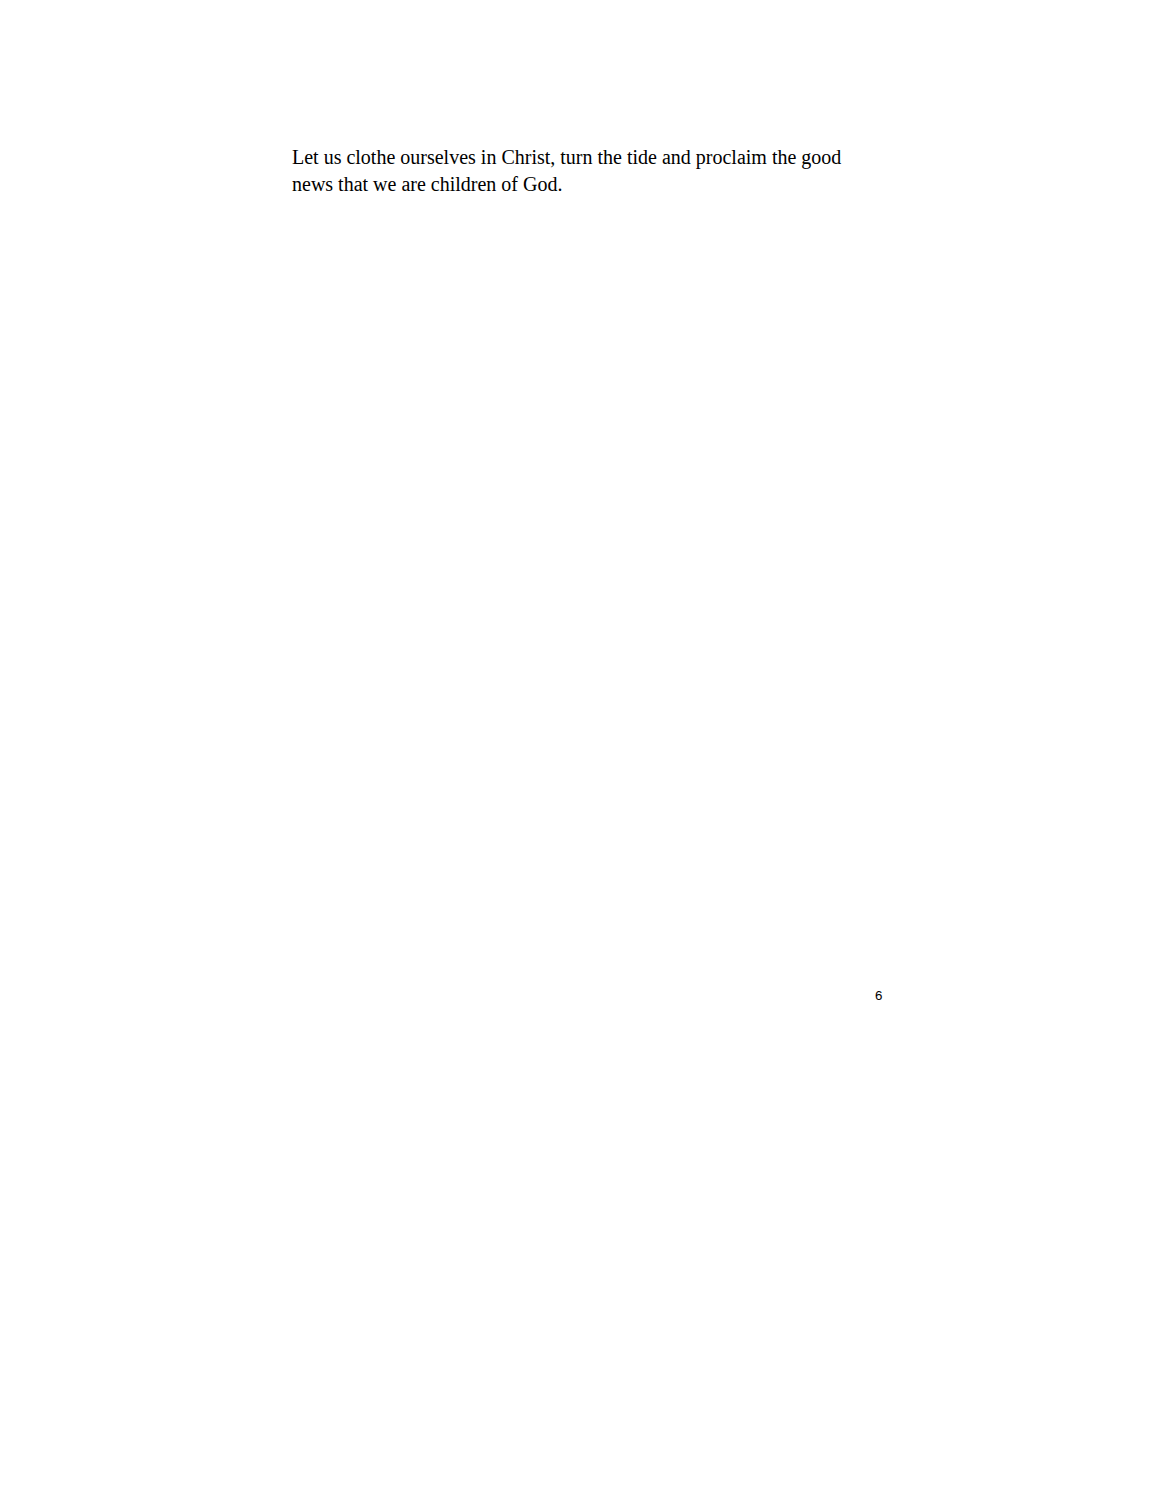Let us clothe ourselves in Christ, turn the tide and proclaim the good news that we are children of God.
6